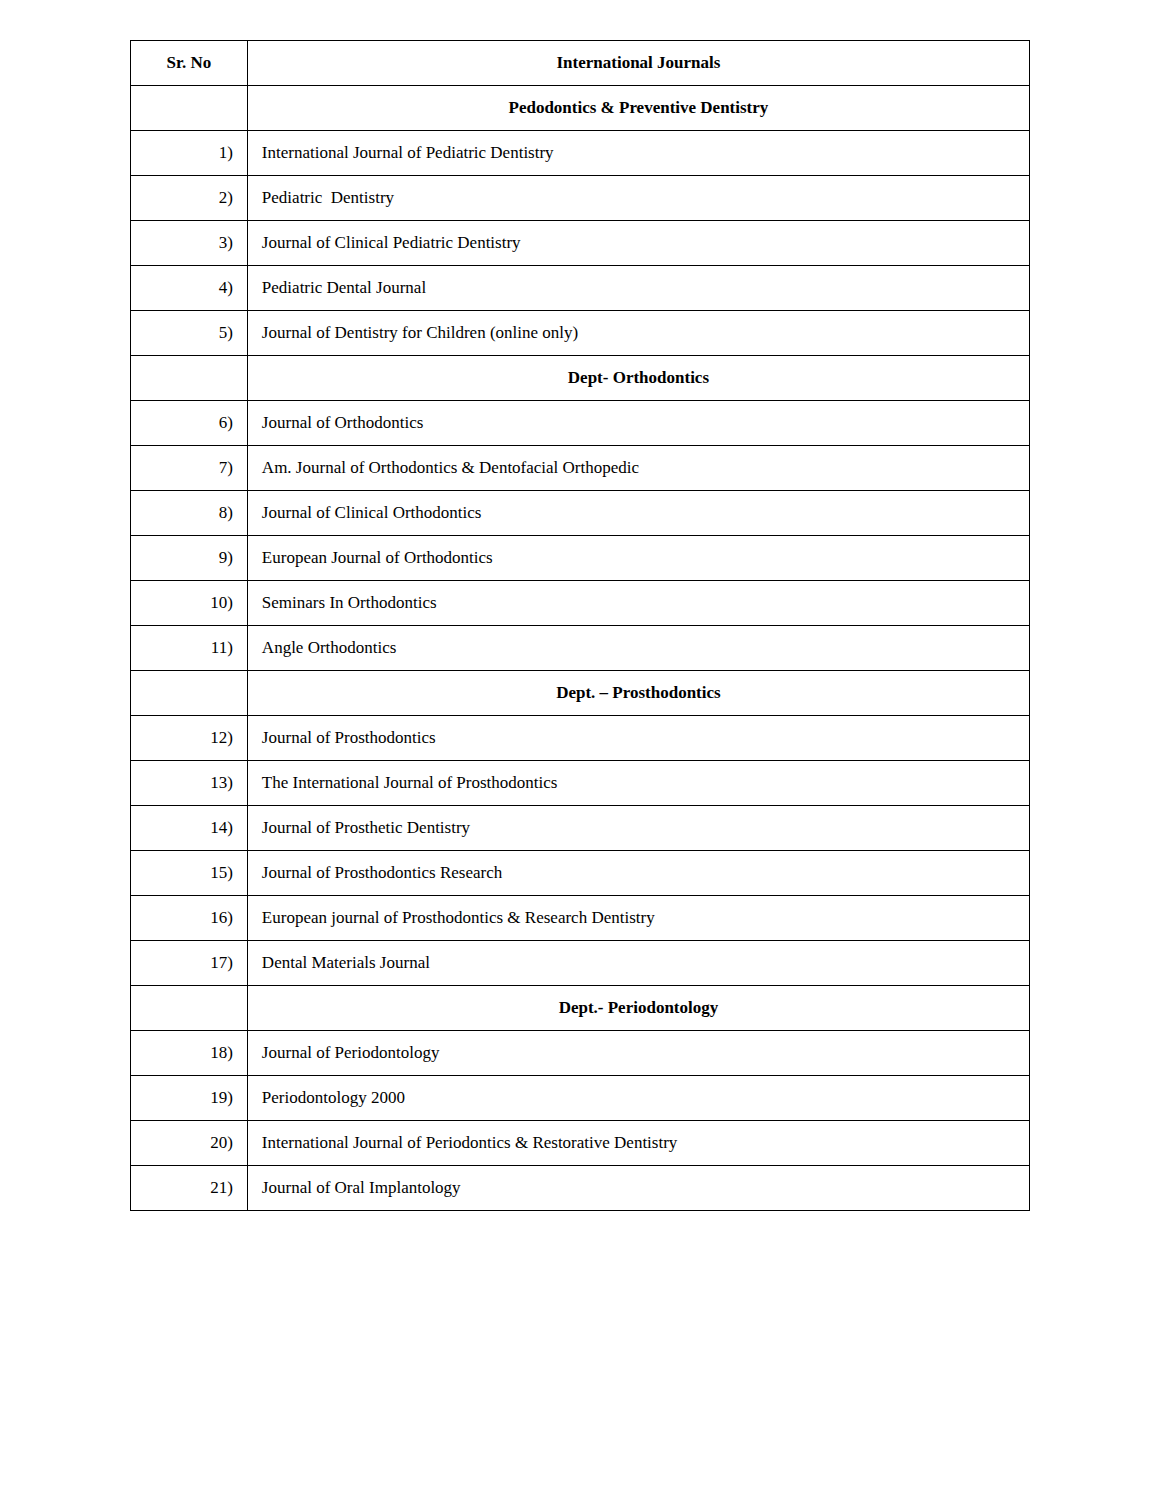| Sr. No | International Journals |
| --- | --- |
| | Pedodontics & Preventive Dentistry |
| 1) | International Journal of Pediatric Dentistry |
| 2) | Pediatric Dentistry |
| 3) | Journal of Clinical Pediatric Dentistry |
| 4) | Pediatric Dental Journal |
| 5) | Journal of Dentistry for Children (online only) |
| | Dept- Orthodontics |
| 6) | Journal of Orthodontics |
| 7) | Am. Journal of Orthodontics & Dentofacial Orthopedic |
| 8) | Journal of Clinical Orthodontics |
| 9) | European Journal of Orthodontics |
| 10) | Seminars In Orthodontics |
| 11) | Angle Orthodontics |
| | Dept. – Prosthodontics |
| 12) | Journal of Prosthodontics |
| 13) | The International Journal of Prosthodontics |
| 14) | Journal of Prosthetic Dentistry |
| 15) | Journal of Prosthodontics Research |
| 16) | European journal of Prosthodontics & Research Dentistry |
| 17) | Dental Materials Journal |
| | Dept.- Periodontology |
| 18) | Journal of Periodontology |
| 19) | Periodontology 2000 |
| 20) | International Journal of Periodontics & Restorative Dentistry |
| 21) | Journal of Oral Implantology |